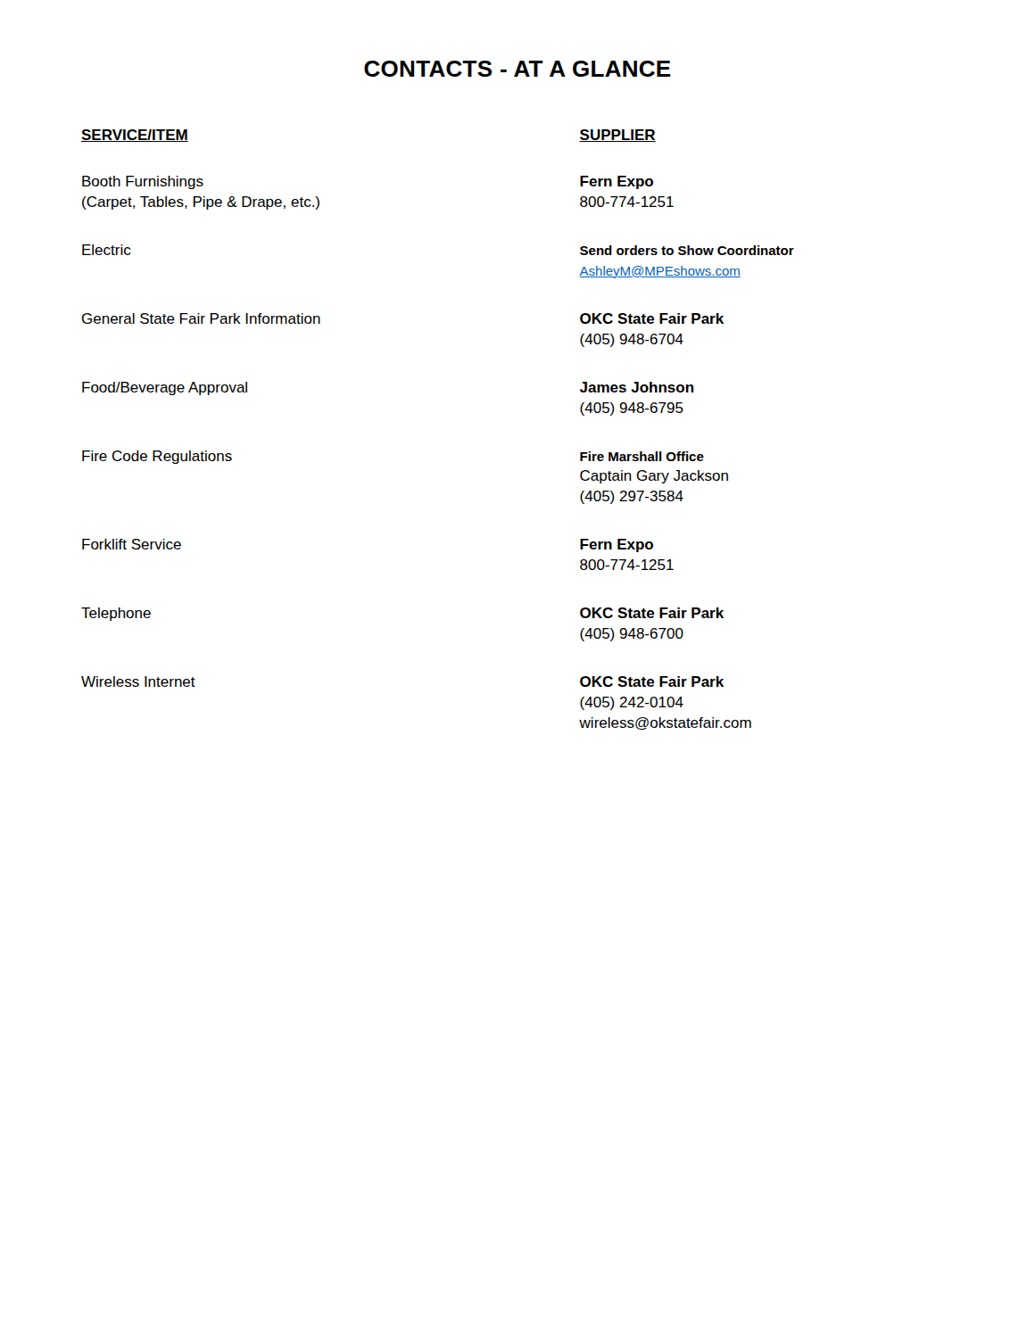CONTACTS - AT A GLANCE
| SERVICE/ITEM | SUPPLIER |
| --- | --- |
| Booth Furnishings (Carpet, Tables, Pipe & Drape, etc.) | Fern Expo 800-774-1251 |
| Electric | Send orders to Show Coordinator AshleyM@MPEshows.com |
| General State Fair Park Information | OKC State Fair Park (405) 948-6704 |
| Food/Beverage Approval | James Johnson (405) 948-6795 |
| Fire Code Regulations | Fire Marshall Office Captain Gary Jackson (405) 297-3584 |
| Forklift Service | Fern Expo 800-774-1251 |
| Telephone | OKC State Fair Park (405) 948-6700 |
| Wireless Internet | OKC State Fair Park (405) 242-0104 wireless@okstatefair.com |